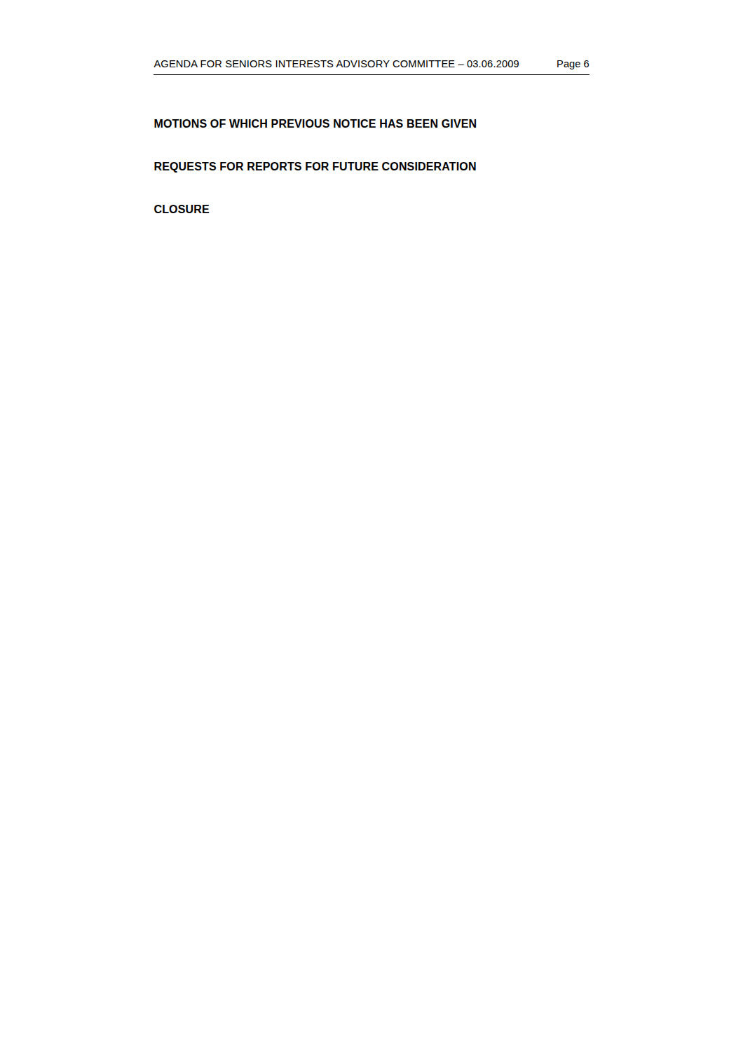AGENDA FOR SENIORS INTERESTS ADVISORY COMMITTEE – 03.06.2009 Page 6
MOTIONS OF WHICH PREVIOUS NOTICE HAS BEEN GIVEN
REQUESTS FOR REPORTS FOR FUTURE CONSIDERATION
CLOSURE